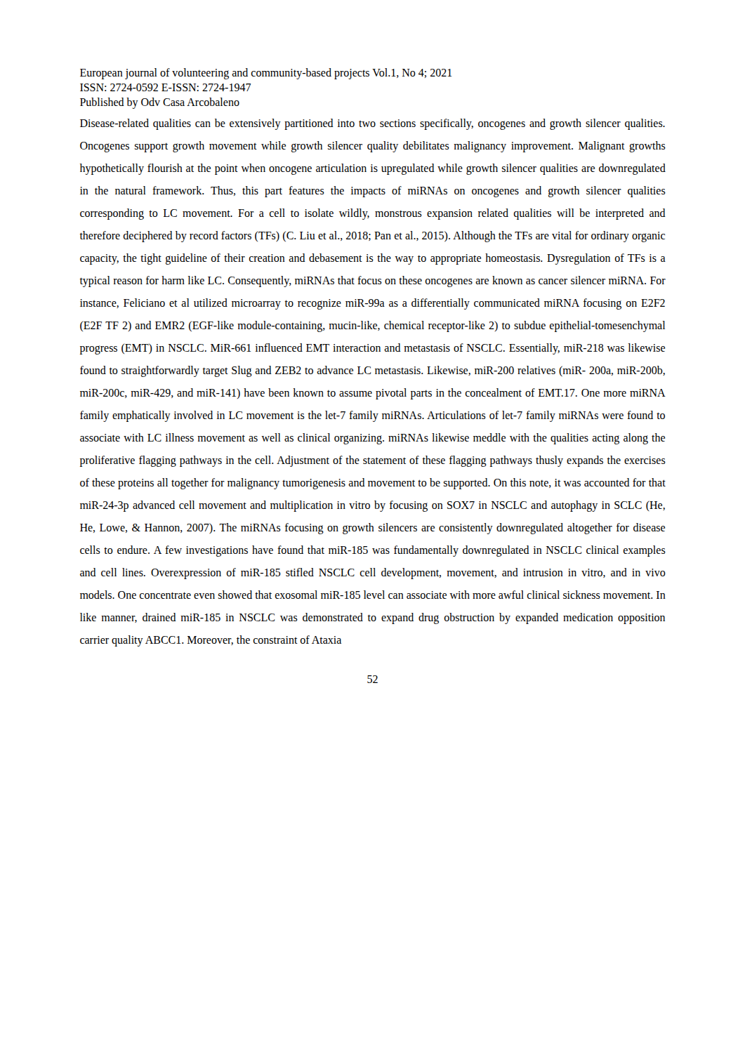European journal of volunteering and community-based projects Vol.1, No 4; 2021
ISSN: 2724-0592 E-ISSN: 2724-1947
Published by Odv Casa Arcobaleno
Disease-related qualities can be extensively partitioned into two sections specifically, oncogenes and growth silencer qualities. Oncogenes support growth movement while growth silencer quality debilitates malignancy improvement. Malignant growths hypothetically flourish at the point when oncogene articulation is upregulated while growth silencer qualities are downregulated in the natural framework. Thus, this part features the impacts of miRNAs on oncogenes and growth silencer qualities corresponding to LC movement. For a cell to isolate wildly, monstrous expansion related qualities will be interpreted and therefore deciphered by record factors (TFs) (C. Liu et al., 2018; Pan et al., 2015). Although the TFs are vital for ordinary organic capacity, the tight guideline of their creation and debasement is the way to appropriate homeostasis. Dysregulation of TFs is a typical reason for harm like LC. Consequently, miRNAs that focus on these oncogenes are known as cancer silencer miRNA. For instance, Feliciano et al utilized microarray to recognize miR-99a as a differentially communicated miRNA focusing on E2F2 (E2F TF 2) and EMR2 (EGF-like module-containing, mucin-like, chemical receptor-like 2) to subdue epithelial-tomesenchymal progress (EMT) in NSCLC. MiR-661 influenced EMT interaction and metastasis of NSCLC. Essentially, miR-218 was likewise found to straightforwardly target Slug and ZEB2 to advance LC metastasis. Likewise, miR-200 relatives (miR- 200a, miR-200b, miR-200c, miR-429, and miR-141) have been known to assume pivotal parts in the concealment of EMT.17. One more miRNA family emphatically involved in LC movement is the let-7 family miRNAs. Articulations of let-7 family miRNAs were found to associate with LC illness movement as well as clinical organizing. miRNAs likewise meddle with the qualities acting along the proliferative flagging pathways in the cell. Adjustment of the statement of these flagging pathways thusly expands the exercises of these proteins all together for malignancy tumorigenesis and movement to be supported. On this note, it was accounted for that miR-24-3p advanced cell movement and multiplication in vitro by focusing on SOX7 in NSCLC and autophagy in SCLC (He, He, Lowe, & Hannon, 2007). The miRNAs focusing on growth silencers are consistently downregulated altogether for disease cells to endure. A few investigations have found that miR-185 was fundamentally downregulated in NSCLC clinical examples and cell lines. Overexpression of miR-185 stifled NSCLC cell development, movement, and intrusion in vitro, and in vivo models. One concentrate even showed that exosomal miR-185 level can associate with more awful clinical sickness movement. In like manner, drained miR-185 in NSCLC was demonstrated to expand drug obstruction by expanded medication opposition carrier quality ABCC1. Moreover, the constraint of Ataxia
52